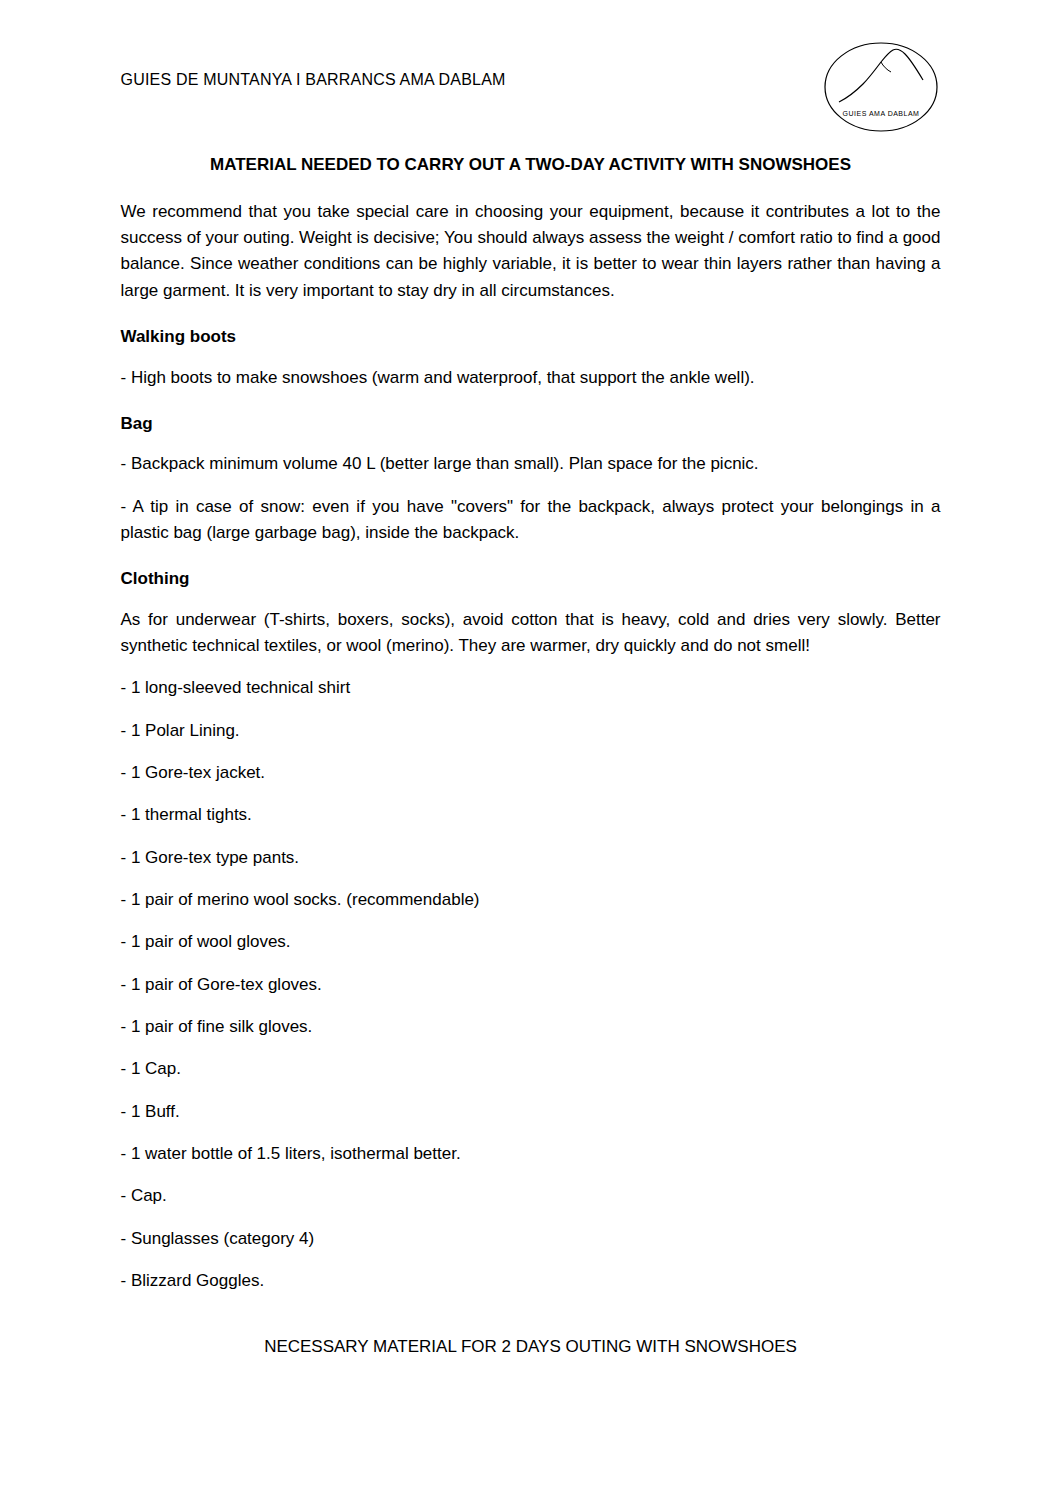GUIES DE MUNTANYA I BARRANCS AMA DABLAM
GUIES AMA DABLAM
MATERIAL NEEDED TO CARRY OUT A TWO-DAY ACTIVITY WITH SNOWSHOES
We recommend that you take special care in choosing your equipment, because it contributes a lot to the success of your outing. Weight is decisive; You should always assess the weight / comfort ratio to find a good balance. Since weather conditions can be highly variable, it is better to wear thin layers rather than having a large garment. It is very important to stay dry in all circumstances.
Walking boots
High boots to make snowshoes (warm and waterproof, that support the ankle well).
Bag
Backpack minimum volume 40 L (better large than small). Plan space for the picnic.
A tip in case of snow: even if you have "covers" for the backpack, always protect your belongings in a plastic bag (large garbage bag), inside the backpack.
Clothing
As for underwear (T-shirts, boxers, socks), avoid cotton that is heavy, cold and dries very slowly. Better synthetic technical textiles, or wool (merino). They are warmer, dry quickly and do not smell!
1 long-sleeved technical shirt
1 Polar Lining.
1 Gore-tex jacket.
1 thermal tights.
1 Gore-tex type pants.
1 pair of merino wool socks. (recommendable)
1 pair of wool gloves.
1 pair of Gore-tex gloves.
1 pair of fine silk gloves.
1 Cap.
1 Buff.
1 water bottle of 1.5 liters, isothermal better.
Cap.
Sunglasses (category 4)
Blizzard Goggles.
NECESSARY MATERIAL FOR 2 DAYS OUTING WITH SNOWSHOES